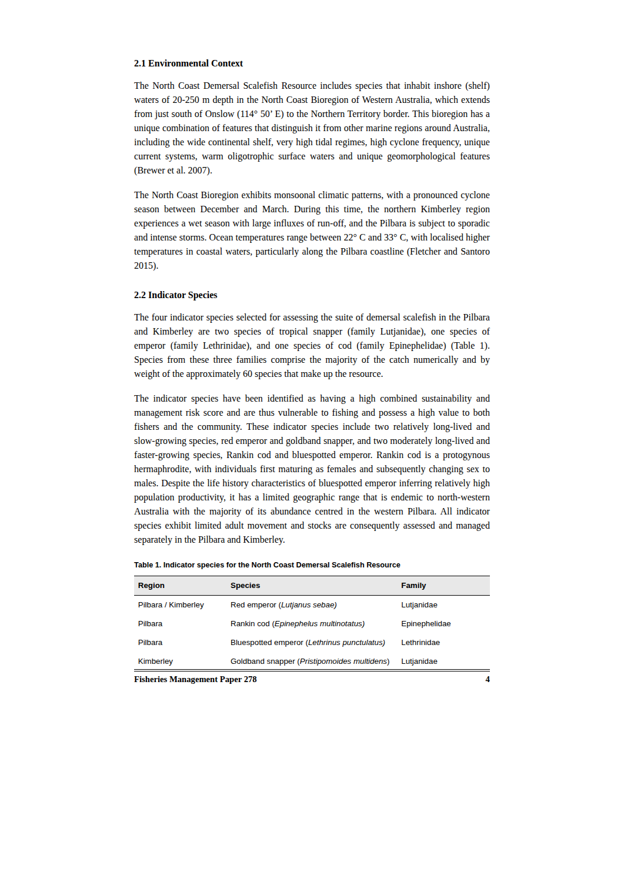2.1 Environmental Context
The North Coast Demersal Scalefish Resource includes species that inhabit inshore (shelf) waters of 20-250 m depth in the North Coast Bioregion of Western Australia, which extends from just south of Onslow (114° 50’ E) to the Northern Territory border. This bioregion has a unique combination of features that distinguish it from other marine regions around Australia, including the wide continental shelf, very high tidal regimes, high cyclone frequency, unique current systems, warm oligotrophic surface waters and unique geomorphological features (Brewer et al. 2007).
The North Coast Bioregion exhibits monsoonal climatic patterns, with a pronounced cyclone season between December and March. During this time, the northern Kimberley region experiences a wet season with large influxes of run-off, and the Pilbara is subject to sporadic and intense storms. Ocean temperatures range between 22° C and 33° C, with localised higher temperatures in coastal waters, particularly along the Pilbara coastline (Fletcher and Santoro 2015).
2.2 Indicator Species
The four indicator species selected for assessing the suite of demersal scalefish in the Pilbara and Kimberley are two species of tropical snapper (family Lutjanidae), one species of emperor (family Lethrinidae), and one species of cod (family Epinephelidae) (Table 1). Species from these three families comprise the majority of the catch numerically and by weight of the approximately 60 species that make up the resource.
The indicator species have been identified as having a high combined sustainability and management risk score and are thus vulnerable to fishing and possess a high value to both fishers and the community. These indicator species include two relatively long-lived and slow-growing species, red emperor and goldband snapper, and two moderately long-lived and faster-growing species, Rankin cod and bluespotted emperor. Rankin cod is a protogynous hermaphrodite, with individuals first maturing as females and subsequently changing sex to males. Despite the life history characteristics of bluespotted emperor inferring relatively high population productivity, it has a limited geographic range that is endemic to north-western Australia with the majority of its abundance centred in the western Pilbara. All indicator species exhibit limited adult movement and stocks are consequently assessed and managed separately in the Pilbara and Kimberley.
Table 1. Indicator species for the North Coast Demersal Scalefish Resource
| Region | Species | Family |
| --- | --- | --- |
| Pilbara / Kimberley | Red emperor ( Lutjanus sebae) | Lutjanidae |
| Pilbara | Rankin cod ( Epinephelus multinotatus) | Epinephelidae |
| Pilbara | Bluespotted emperor ( Lethrinus punctulatus) | Lethrinidae |
| Kimberley | Goldband snapper ( Pristipomoides multidens ) | Lutjanidae |
Fisheries Management Paper 278 4